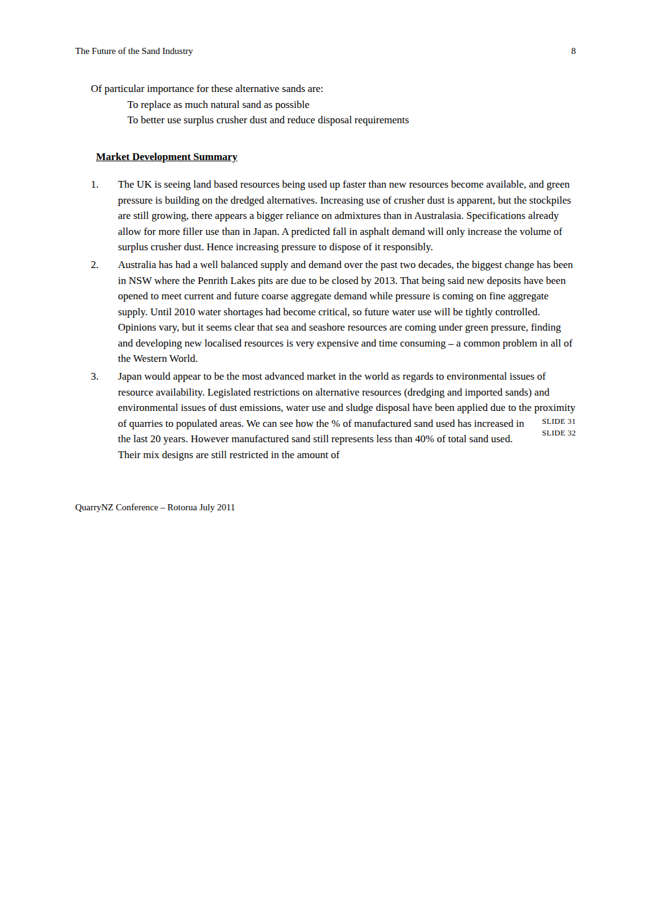The Future of the Sand Industry
8
Of particular importance for these alternative sands are:
To replace as much natural sand as possible
To better use surplus crusher dust and reduce disposal requirements
Market Development Summary
The UK is seeing land based resources being used up faster than new resources become available, and green pressure is building on the dredged alternatives. Increasing use of crusher dust is apparent, but the stockpiles are still growing, there appears a bigger reliance on admixtures than in Australasia. Specifications already allow for more filler use than in Japan. A predicted fall in asphalt demand will only increase the volume of surplus crusher dust. Hence increasing pressure to dispose of it responsibly.
Australia has had a well balanced supply and demand over the past two decades, the biggest change has been in NSW where the Penrith Lakes pits are due to be closed by 2013. That being said new deposits have been opened to meet current and future coarse aggregate demand while pressure is coming on fine aggregate supply. Until 2010 water shortages had become critical, so future water use will be tightly controlled. Opinions vary, but it seems clear that sea and seashore resources are coming under green pressure, finding and developing new localised resources is very expensive and time consuming – a common problem in all of the Western World.
Japan would appear to be the most advanced market in the world as regards to environmental issues of resource availability. Legislated restrictions on alternative resources (dredging and imported sands) and environmental issues of dust emissions, water use and sludge disposal have been applied due to the proximity of quarries to populated areas. We can see how the % of manufactured sand used has SLIDE 31
SLIDE 32increased in the last 20 years. However manufactured sand still represents less than 40% of total sand used. Their mix designs are still restricted in the amount of
QuarryNZ Conference – Rotorua July 2011